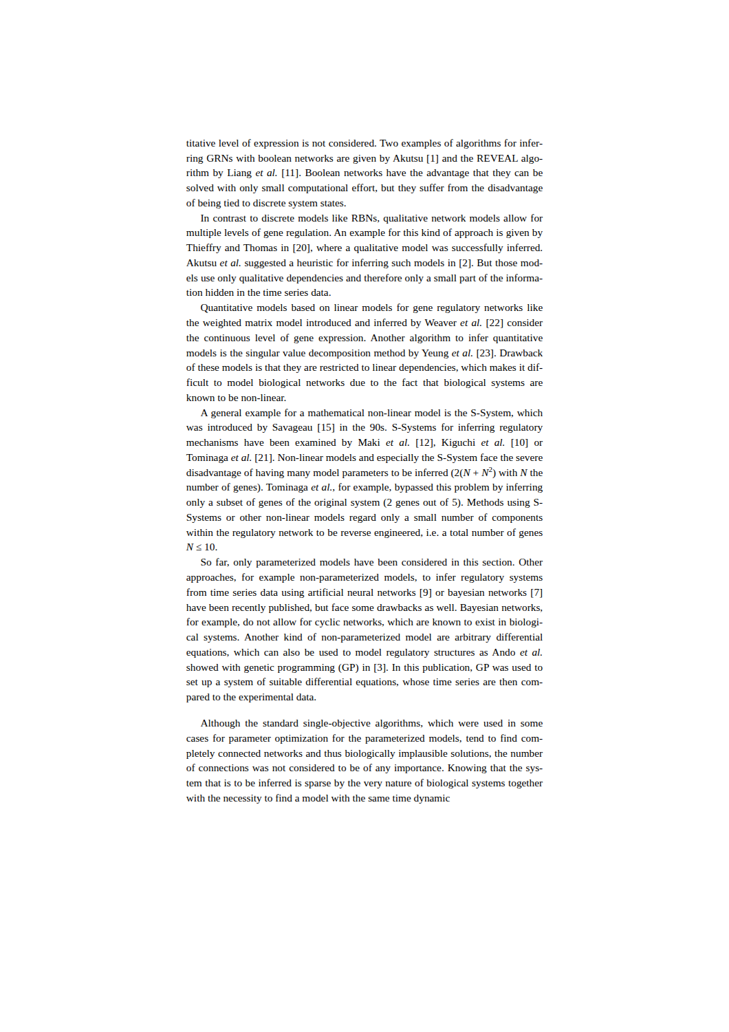titative level of expression is not considered. Two examples of algorithms for inferring GRNs with boolean networks are given by Akutsu [1] and the REVEAL algorithm by Liang et al. [11]. Boolean networks have the advantage that they can be solved with only small computational effort, but they suffer from the disadvantage of being tied to discrete system states.
In contrast to discrete models like RBNs, qualitative network models allow for multiple levels of gene regulation. An example for this kind of approach is given by Thieffry and Thomas in [20], where a qualitative model was successfully inferred. Akutsu et al. suggested a heuristic for inferring such models in [2]. But those models use only qualitative dependencies and therefore only a small part of the information hidden in the time series data.
Quantitative models based on linear models for gene regulatory networks like the weighted matrix model introduced and inferred by Weaver et al. [22] consider the continuous level of gene expression. Another algorithm to infer quantitative models is the singular value decomposition method by Yeung et al. [23]. Drawback of these models is that they are restricted to linear dependencies, which makes it difficult to model biological networks due to the fact that biological systems are known to be non-linear.
A general example for a mathematical non-linear model is the S-System, which was introduced by Savageau [15] in the 90s. S-Systems for inferring regulatory mechanisms have been examined by Maki et al. [12], Kiguchi et al. [10] or Tominaga et al. [21]. Non-linear models and especially the S-System face the severe disadvantage of having many model parameters to be inferred (2(N + N2) with N the number of genes). Tominaga et al., for example, bypassed this problem by inferring only a subset of genes of the original system (2 genes out of 5). Methods using S-Systems or other non-linear models regard only a small number of components within the regulatory network to be reverse engineered, i.e. a total number of genes N ≤ 10.
So far, only parameterized models have been considered in this section. Other approaches, for example non-parameterized models, to infer regulatory systems from time series data using artificial neural networks [9] or bayesian networks [7] have been recently published, but face some drawbacks as well. Bayesian networks, for example, do not allow for cyclic networks, which are known to exist in biological systems. Another kind of non-parameterized model are arbitrary differential equations, which can also be used to model regulatory structures as Ando et al. showed with genetic programming (GP) in [3]. In this publication, GP was used to set up a system of suitable differential equations, whose time series are then compared to the experimental data.
Although the standard single-objective algorithms, which were used in some cases for parameter optimization for the parameterized models, tend to find completely connected networks and thus biologically implausible solutions, the number of connections was not considered to be of any importance. Knowing that the system that is to be inferred is sparse by the very nature of biological systems together with the necessity to find a model with the same time dynamic